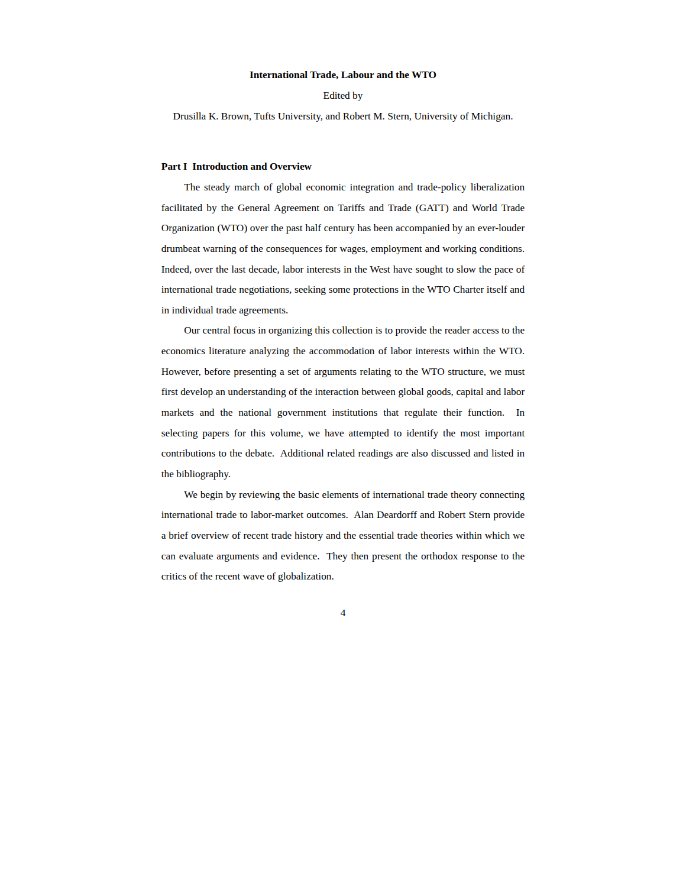International Trade, Labour and the WTO
Edited by
Drusilla K. Brown, Tufts University, and Robert M. Stern, University of Michigan.
Part I Introduction and Overview
The steady march of global economic integration and trade-policy liberalization facilitated by the General Agreement on Tariffs and Trade (GATT) and World Trade Organization (WTO) over the past half century has been accompanied by an ever-louder drumbeat warning of the consequences for wages, employment and working conditions. Indeed, over the last decade, labor interests in the West have sought to slow the pace of international trade negotiations, seeking some protections in the WTO Charter itself and in individual trade agreements.
Our central focus in organizing this collection is to provide the reader access to the economics literature analyzing the accommodation of labor interests within the WTO. However, before presenting a set of arguments relating to the WTO structure, we must first develop an understanding of the interaction between global goods, capital and labor markets and the national government institutions that regulate their function. In selecting papers for this volume, we have attempted to identify the most important contributions to the debate. Additional related readings are also discussed and listed in the bibliography.
We begin by reviewing the basic elements of international trade theory connecting international trade to labor-market outcomes. Alan Deardorff and Robert Stern provide a brief overview of recent trade history and the essential trade theories within which we can evaluate arguments and evidence. They then present the orthodox response to the critics of the recent wave of globalization.
4